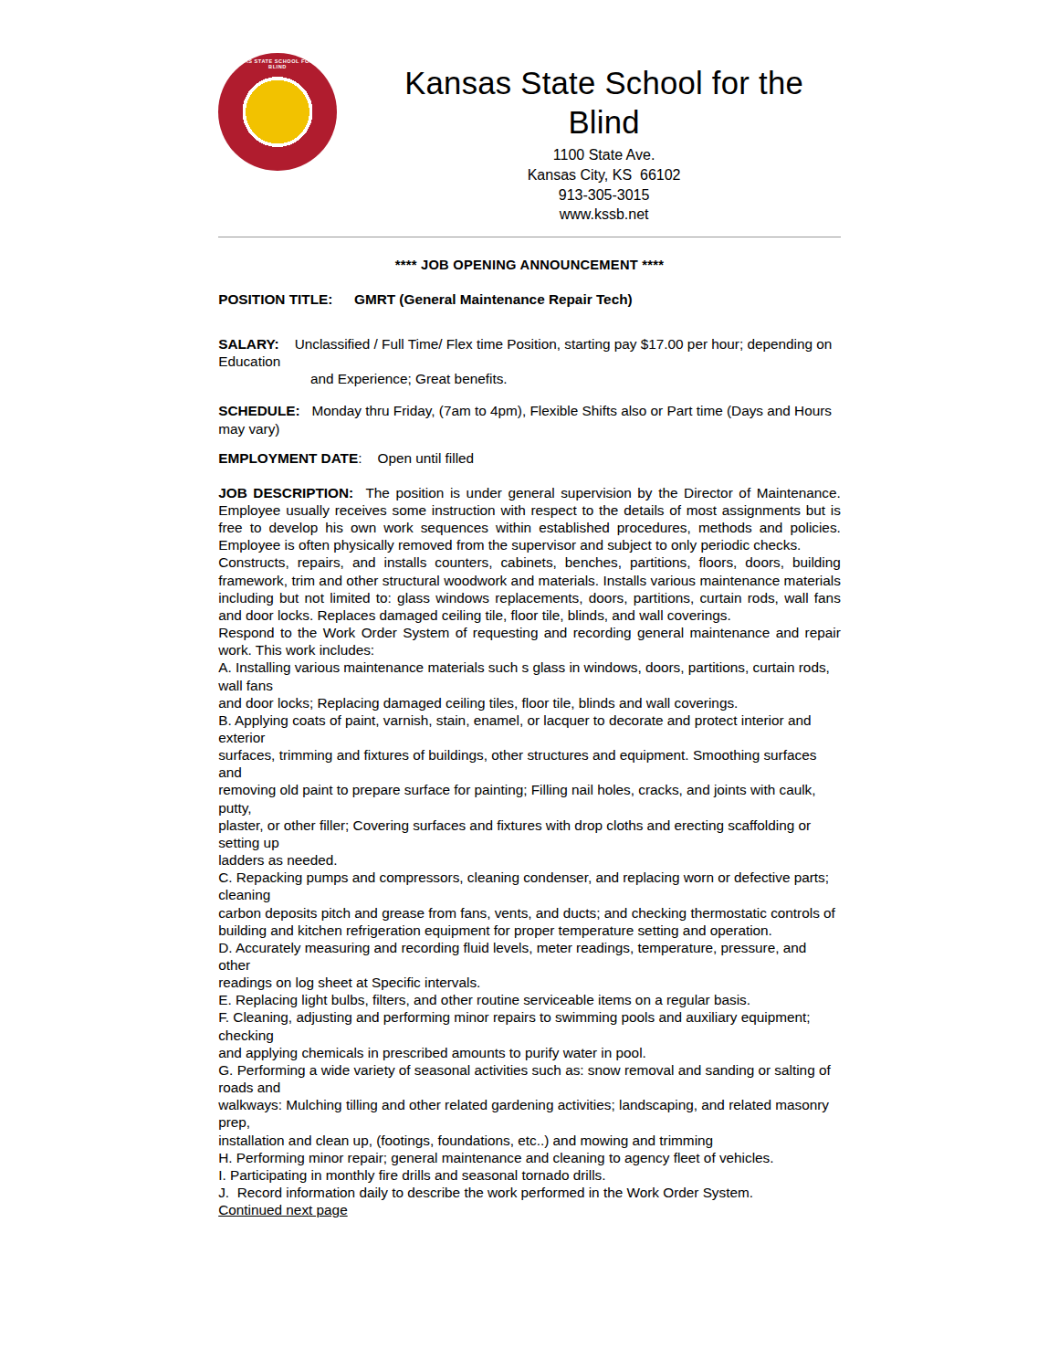Kansas State School for the Blind
1100 State Ave.
Kansas City, KS 66102
913-305-3015
www.kssb.net
**** JOB OPENING ANNOUNCEMENT ****
POSITION TITLE: GMRT (General Maintenance Repair Tech)
SALARY: Unclassified / Full Time/ Flex time Position, starting pay $17.00 per hour; depending on Education and Experience; Great benefits.
SCHEDULE: Monday thru Friday, (7am to 4pm), Flexible Shifts also or Part time (Days and Hours may vary)
EMPLOYMENT DATE: Open until filled
JOB DESCRIPTION: The position is under general supervision by the Director of Maintenance. Employee usually receives some instruction with respect to the details of most assignments but is free to develop his own work sequences within established procedures, methods and policies. Employee is often physically removed from the supervisor and subject to only periodic checks.
Constructs, repairs, and installs counters, cabinets, benches, partitions, floors, doors, building framework, trim and other structural woodwork and materials. Installs various maintenance materials including but not limited to: glass windows replacements, doors, partitions, curtain rods, wall fans and door locks. Replaces damaged ceiling tile, floor tile, blinds, and wall coverings.
Respond to the Work Order System of requesting and recording general maintenance and repair work. This work includes:
A. Installing various maintenance materials such s glass in windows, doors, partitions, curtain rods, wall fans
and door locks; Replacing damaged ceiling tiles, floor tile, blinds and wall coverings.
B. Applying coats of paint, varnish, stain, enamel, or lacquer to decorate and protect interior and exterior
surfaces, trimming and fixtures of buildings, other structures and equipment. Smoothing surfaces and
removing old paint to prepare surface for painting; Filling nail holes, cracks, and joints with caulk, putty,
plaster, or other filler; Covering surfaces and fixtures with drop cloths and erecting scaffolding or setting up
ladders as needed.
C. Repacking pumps and compressors, cleaning condenser, and replacing worn or defective parts; cleaning
carbon deposits pitch and grease from fans, vents, and ducts; and checking thermostatic controls of
building and kitchen refrigeration equipment for proper temperature setting and operation.
D. Accurately measuring and recording fluid levels, meter readings, temperature, pressure, and other
readings on log sheet at Specific intervals.
E. Replacing light bulbs, filters, and other routine serviceable items on a regular basis.
F. Cleaning, adjusting and performing minor repairs to swimming pools and auxiliary equipment; checking
and applying chemicals in prescribed amounts to purify water in pool.
G. Performing a wide variety of seasonal activities such as: snow removal and sanding or salting of roads and
walkways: Mulching tilling and other related gardening activities; landscaping, and related masonry prep,
installation and clean up, (footings, foundations, etc..) and mowing and trimming
H. Performing minor repair; general maintenance and cleaning to agency fleet of vehicles.
I. Participating in monthly fire drills and seasonal tornado drills.
J. Record information daily to describe the work performed in the Work Order System.
Continued next page